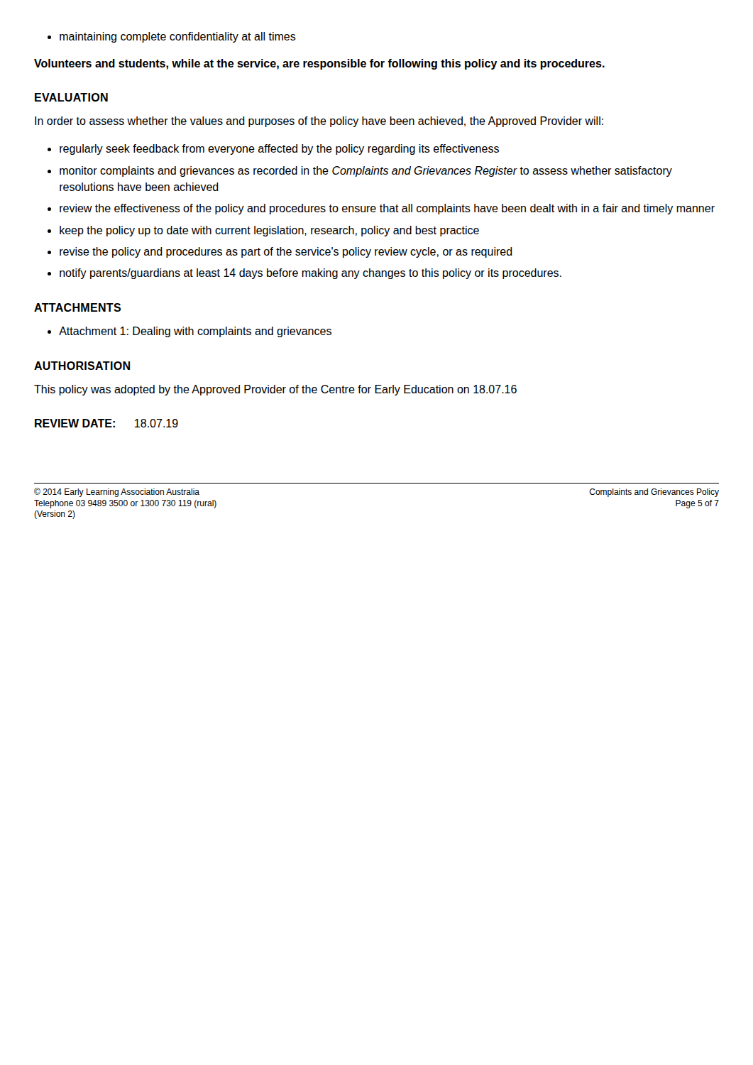maintaining complete confidentiality at all times
Volunteers and students, while at the service, are responsible for following this policy and its procedures.
Evaluation
In order to assess whether the values and purposes of the policy have been achieved, the Approved Provider will:
regularly seek feedback from everyone affected by the policy regarding its effectiveness
monitor complaints and grievances as recorded in the Complaints and Grievances Register to assess whether satisfactory resolutions have been achieved
review the effectiveness of the policy and procedures to ensure that all complaints have been dealt with in a fair and timely manner
keep the policy up to date with current legislation, research, policy and best practice
revise the policy and procedures as part of the service's policy review cycle, or as required
notify parents/guardians at least 14 days before making any changes to this policy or its procedures.
Attachments
Attachment 1: Dealing with complaints and grievances
Authorisation
This policy was adopted by the Approved Provider of the Centre for Early Education on 18.07.16
REVIEW DATE:18.07.19
© 2014 Early Learning Association Australia
Telephone 03 9489 3500 or 1300 730 119 (rural)
(Version 2)
Complaints and Grievances Policy
Page 5 of 7